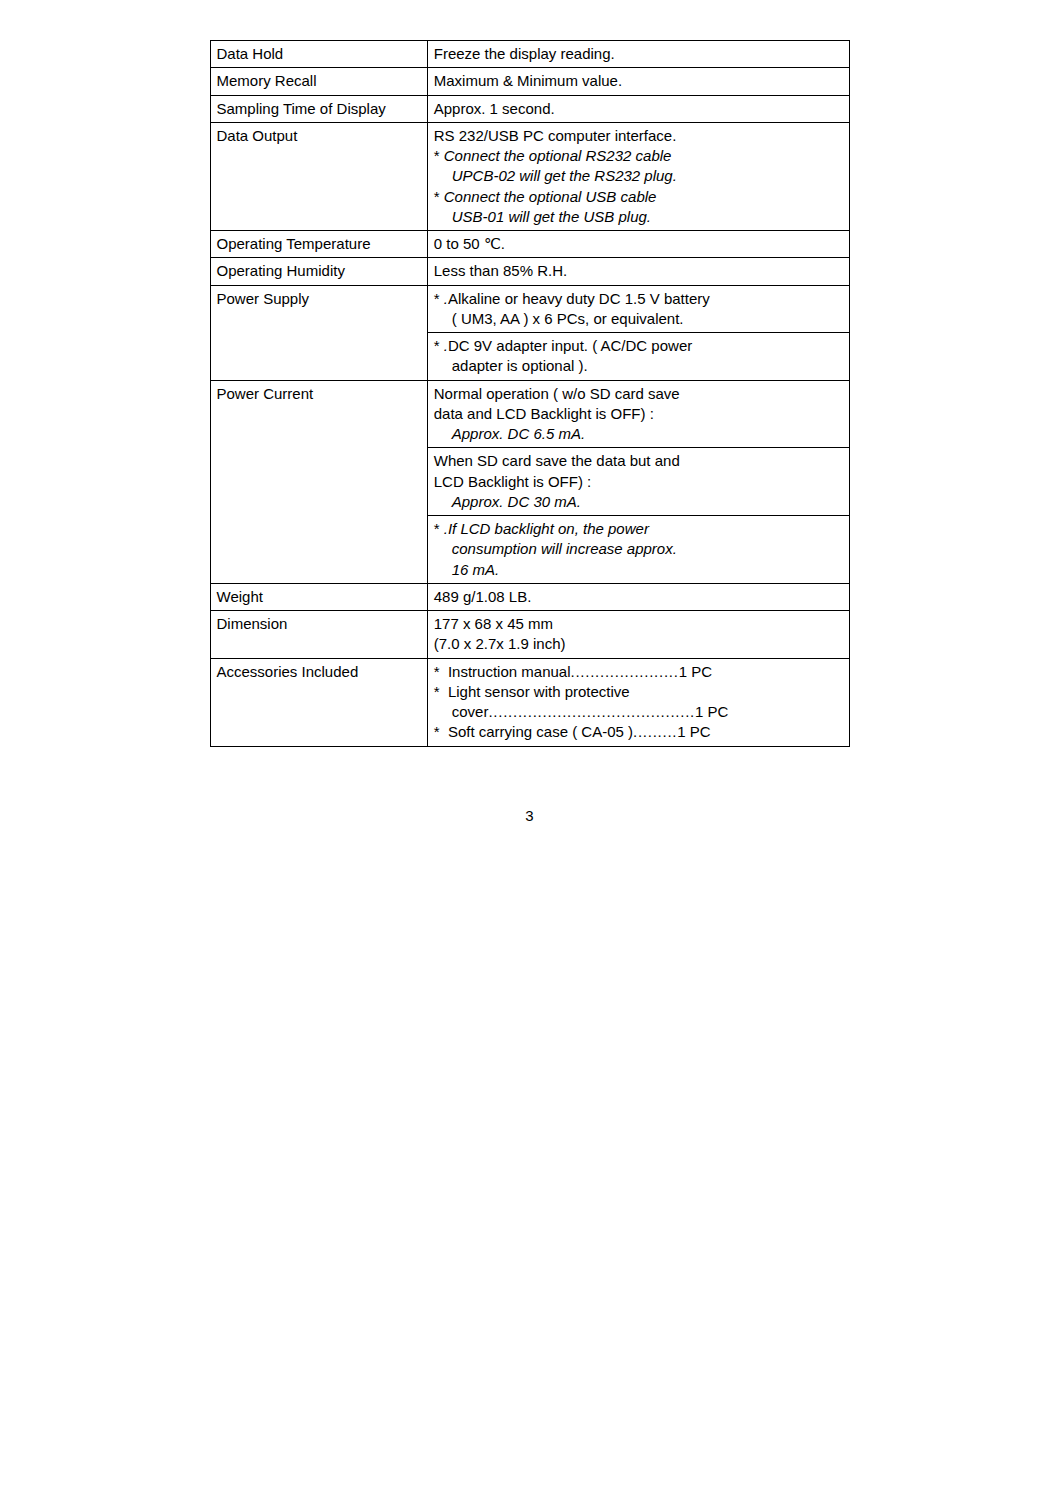| Data Hold | Freeze the display reading. |
| Memory Recall | Maximum & Minimum value. |
| Sampling Time of Display | Approx. 1 second. |
| Data Output | RS 232/USB PC computer interface. * Connect the optional RS232 cable UPCB-02 will get the RS232 plug. * Connect the optional USB cable USB-01 will get the USB plug. |
| Operating Temperature | 0 to 50 ℃. |
| Operating Humidity | Less than 85% R.H. |
| Power Supply | / * . Alkaline or heavy duty DC 1.5 V battery ( UM3, AA ) x 6 PCs, or equivalent. / / * . DC 9V adapter input. ( AC/DC power adapter is optional ). / |
| Power Current | / Normal operation ( w/o SD card save data and LCD Backlight is OFF) : Approx. DC 6.5 mA. / / When SD card save the data but and LCD Backlight is OFF) : Approx. DC 30 mA. / / * .If LCD backlight on, the power consumption will increase approx. 16 mA. / |
| Weight | 489 g/1.08 LB. |
| Dimension | 177 x 68 x 45 mm (7.0 x 2.7x 1.9 inch) |
| Accessories Included | * Instruction manual ...................... 1 PC * Light sensor with protective cover .......................................... 1 PC * Soft carrying case ( CA-05 ) ......... 1 PC |
3